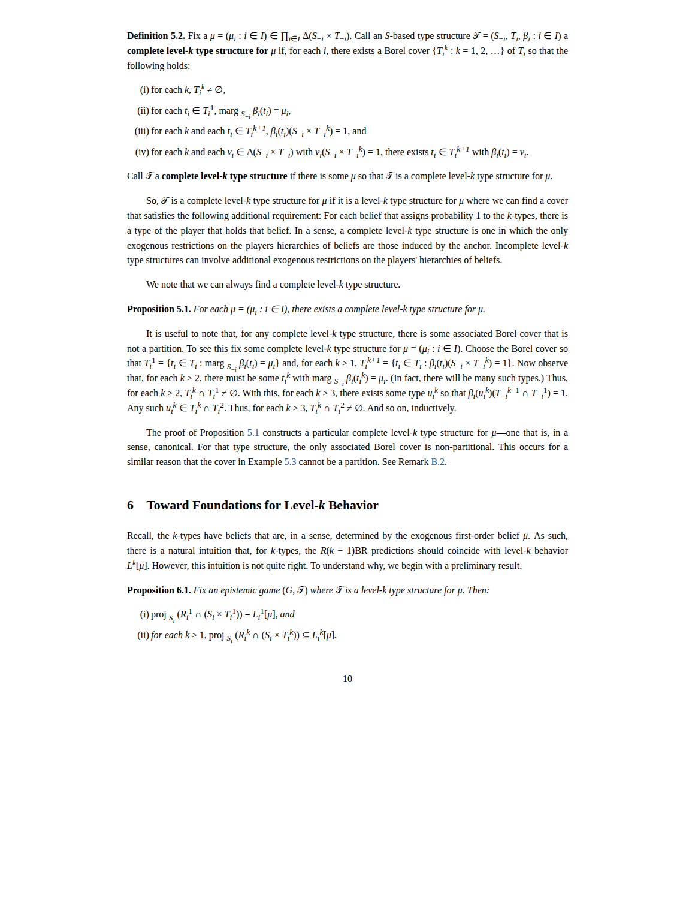Definition 5.2. Fix a μ = (μi : i ∈ I) ∈ ∏i∈I Δ(S−i × T−i). Call an S-based type structure 𝒯 = (S−i, Ti, βi : i ∈ I) a complete level-k type structure for μ if, for each i, there exists a Borel cover {Tik : k = 1, 2, …} of Ti so that the following holds:
for each k, Tik ≠ ∅,
for each ti ∈ Ti1, marg S−i βi(ti) = μi,
for each k and each ti ∈ Tik+1, βi(ti)(S−i × T−ik) = 1, and
for each k and each νi ∈ Δ(S−i × T−i) with νi(S−i × T−ik) = 1, there exists ti ∈ Tik+1 with βi(ti) = νi.
Call 𝒯 a complete level-k type structure if there is some μ so that 𝒯 is a complete level-k type structure for μ.
So, 𝒯 is a complete level-k type structure for μ if it is a level-k type structure for μ where we can find a cover that satisfies the following additional requirement: For each belief that assigns probability 1 to the k-types, there is a type of the player that holds that belief. In a sense, a complete level-k type structure is one in which the only exogenous restrictions on the players hierarchies of beliefs are those induced by the anchor. Incomplete level-k type structures can involve additional exogenous restrictions on the players' hierarchies of beliefs.
We note that we can always find a complete level-k type structure.
Proposition 5.1. For each μ = (μi : i ∈ I), there exists a complete level-k type structure for μ.
It is useful to note that, for any complete level-k type structure, there is some associated Borel cover that is not a partition. To see this fix some complete level-k type structure for μ = (μi : i ∈ I). Choose the Borel cover so that Ti1 = {ti ∈ Ti : marg S−i βi(ti) = μi} and, for each k ≥ 1, Tik+1 = {ti ∈ Ti : βi(ti)(S−i × T−ik) = 1}. Now observe that, for each k ≥ 2, there must be some tik with marg S−i βi(tik) = μi. (In fact, there will be many such types.) Thus, for each k ≥ 2, Tik ∩ Ti1 ≠ ∅. With this, for each k ≥ 3, there exists some type uik so that βi(uik)(T−ik−1 ∩ T−i1) = 1. Any such uik ∈ Tik ∩ Ti2. Thus, for each k ≥ 3, Tik ∩ Ti2 ≠ ∅. And so on, inductively.
The proof of Proposition 5.1 constructs a particular complete level-k type structure for μ—one that is, in a sense, canonical. For that type structure, the only associated Borel cover is non-partitional. This occurs for a similar reason that the cover in Example 5.3 cannot be a partition. See Remark B.2.
6 Toward Foundations for Level-k Behavior
Recall, the k-types have beliefs that are, in a sense, determined by the exogenous first-order belief μ. As such, there is a natural intuition that, for k-types, the R(k − 1)BR predictions should coincide with level-k behavior Lk[μ]. However, this intuition is not quite right. To understand why, we begin with a preliminary result.
Proposition 6.1. Fix an epistemic game (G, 𝒯) where 𝒯 is a level-k type structure for μ. Then:
proj Si (Ri1 ∩ (Si × Ti1)) = Li1[μ], and
for each k ≥ 1, proj Si (Rik ∩ (Si × Tik)) ⊆ Lik[μ].
10